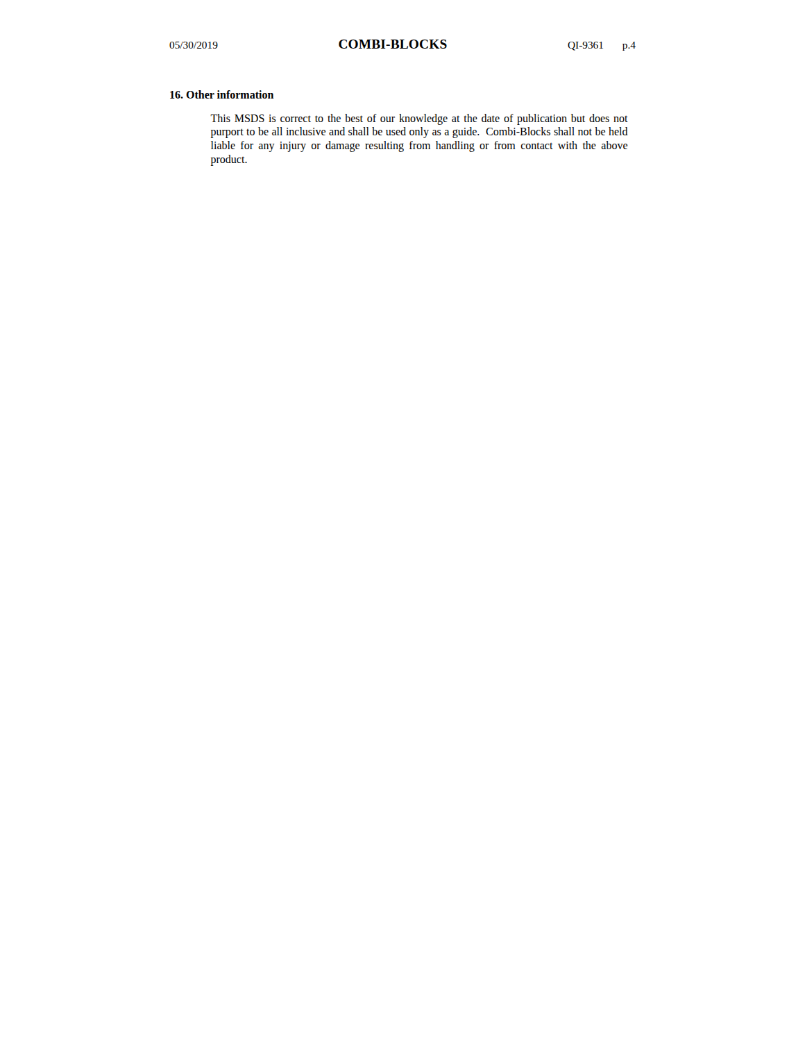05/30/2019
COMBI-BLOCKS
QI-9361p.4
16. Other information
This MSDS is correct to the best of our knowledge at the date of publication but does not purport to be all inclusive and shall be used only as a guide. Combi-Blocks shall not be held liable for any injury or damage resulting from handling or from contact with the above product.